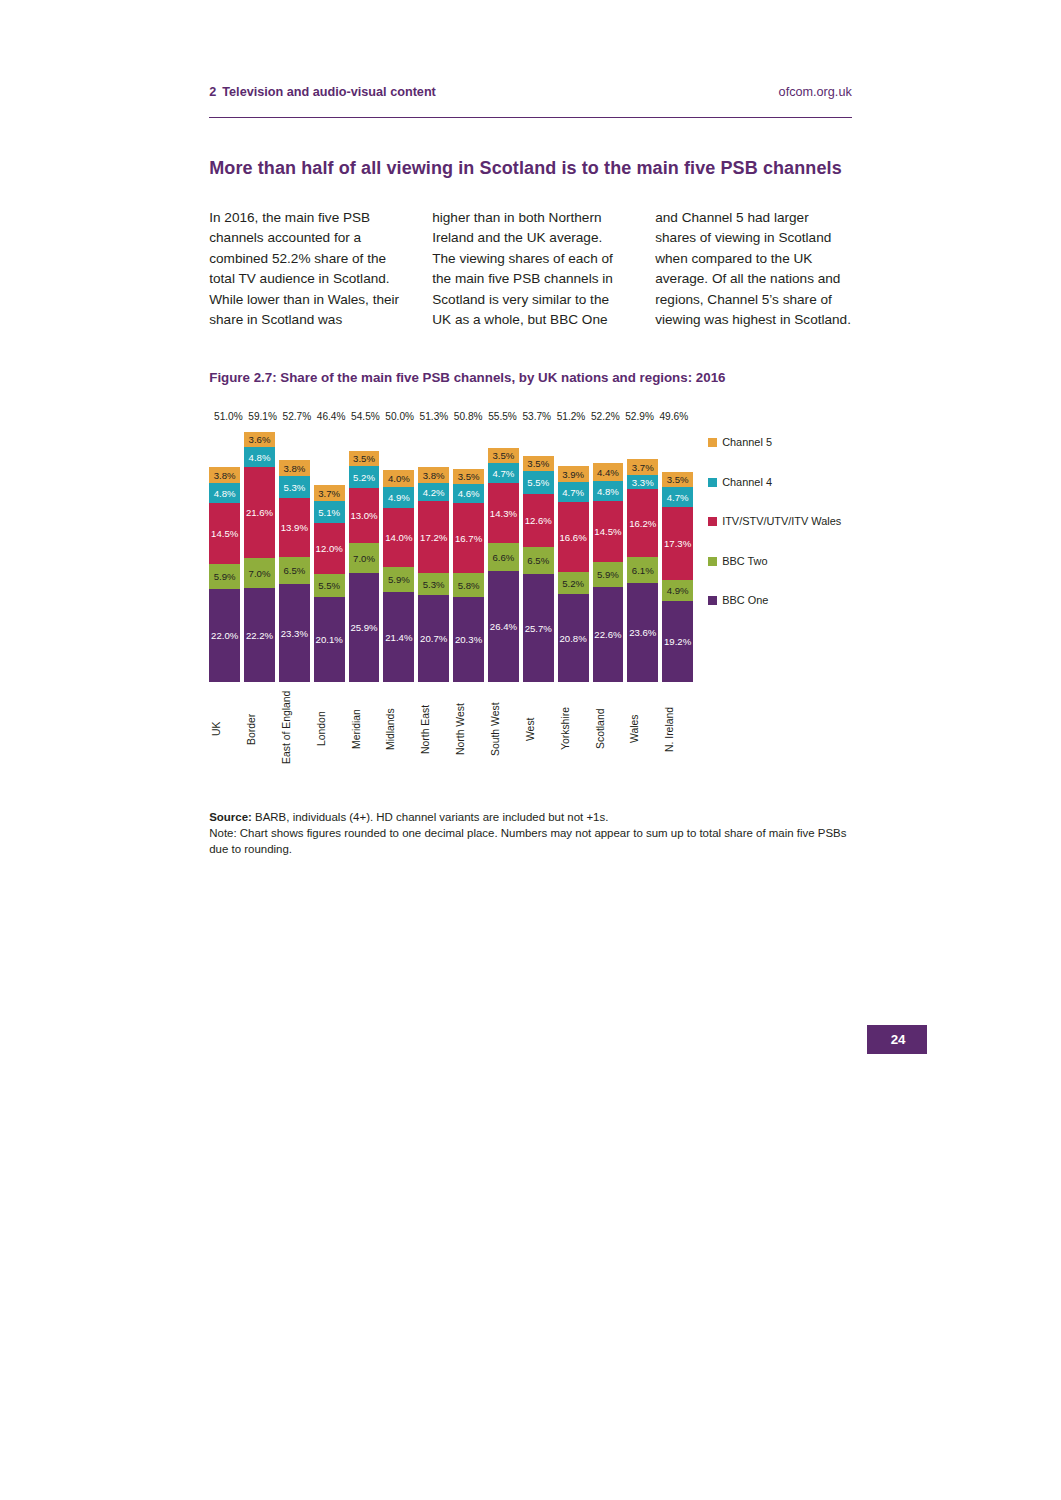2 Television and audio-visual content
ofcom.org.uk
More than half of all viewing in Scotland is to the main five PSB channels
In 2016, the main five PSB channels accounted for a combined 52.2% share of the total TV audience in Scotland. While lower than in Wales, their share in Scotland was
higher than in both Northern Ireland and the UK average. The viewing shares of each of the main five PSB channels in Scotland is very similar to the UK as a whole, but BBC One
and Channel 5 had larger shares of viewing in Scotland when compared to the UK average. Of all the nations and regions, Channel 5’s share of viewing was highest in Scotland.
Figure 2.7: Share of the main five PSB channels, by UK nations and regions: 2016
51.0% 59.1% 52.7% 46.4% 54.5% 50.0% 51.3% 50.8% 55.5% 53.7% 51.2% 52.2% 52.9% 49.6%
3.8%
4.8%
14.5%
5.9%
22.0%
3.6%
4.8%
21.6%
7.0%
22.2%
3.8%
5.3%
13.9%
6.5%
23.3%
3.7%
5.1%
12.0%
5.5%
20.1%
3.5%
5.2%
13.0%
7.0%
25.9%
4.0%
4.9%
14.0%
5.9%
21.4%
3.8%
4.2%
17.2%
5.3%
20.7%
3.5%
4.6%
16.7%
5.8%
20.3%
3.5%
4.7%
14.3%
6.6%
26.4%
3.5%
5.5%
12.6%
6.5%
25.7%
3.9%
4.7%
16.6%
5.2%
20.8%
4.4%
4.8%
14.5%
5.9%
22.6%
3.7%
3.3%
16.2%
6.1%
23.6%
3.5%
4.7%
17.3%
4.9%
19.2%
UK
Border
East of England
London
Meridian
Midlands
North East
North West
South West
West
Yorkshire
Scotland
Wales
N. Ireland
Channel 5
Channel 4
ITV/STV/UTV/ITV Wales
BBC Two
BBC One
Source: BARB, individuals (4+). HD channel variants are included but not +1s.
Note: Chart shows figures rounded to one decimal place. Numbers may not appear to sum up to total share of main five PSBs due to rounding.
24